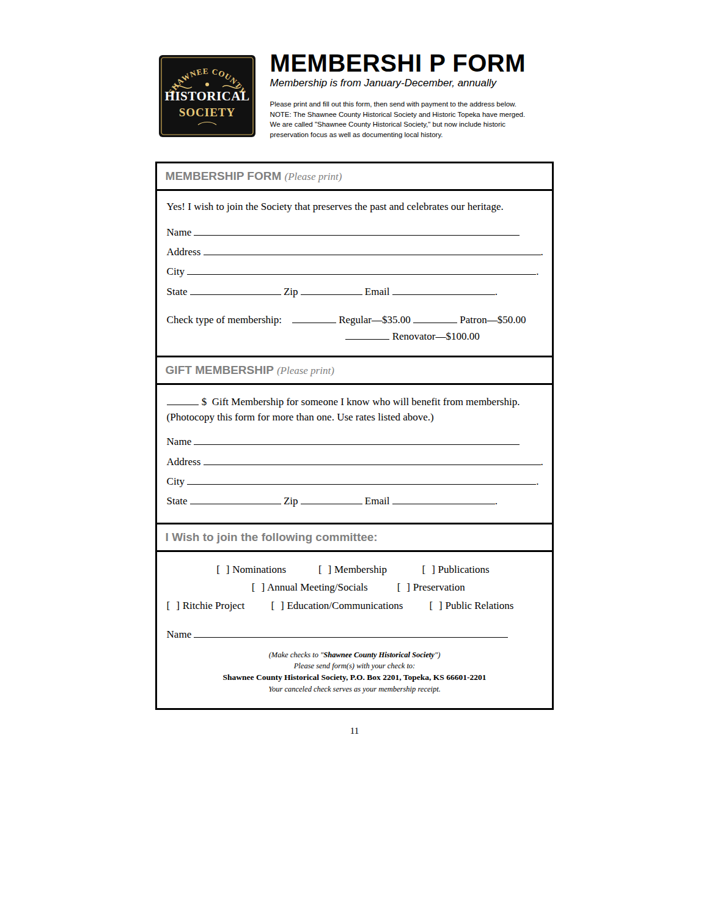SHAWNEE COUNTY HISTORICAL SOCIETY
MEMBERSHI P FORM
Membership is from January-December, annually
Please print and fill out this form, then send with payment to the address below.
NOTE: The Shawnee County Historical Society and Historic Topeka have merged.
We are called "Shawnee County Historical Society," but now include historic
preservation focus as well as documenting local history.
MEMBERSHIP FORM (Please print)
Yes! I wish to join the Society that preserves the past and celebrates our heritage.
Name Address . City . State Zip Email .
Check type of membership: Regular—$35.00 Patron—$50.00 Renovator—$100.00
GIFT MEMBERSHIP (Please print)
$ Gift Membership for someone I know who will benefit from membership.
(Photocopy this form for more than one. Use rates listed above.)
Name Address . City . State Zip Email .
I Wish to join the following committee:
[ ] Nominations [ ] Membership [ ] Publications
[ ] Annual Meeting/Socials [ ] Preservation
[ ] Ritchie Project [ ] Education/Communications [ ] Public Relations
Name
(Make checks to "Shawnee County Historical Society")
Please send form(s) with your check to:
Shawnee County Historical Society, P.O. Box 2201, Topeka, KS 66601-2201
Your canceled check serves as your membership receipt.
11